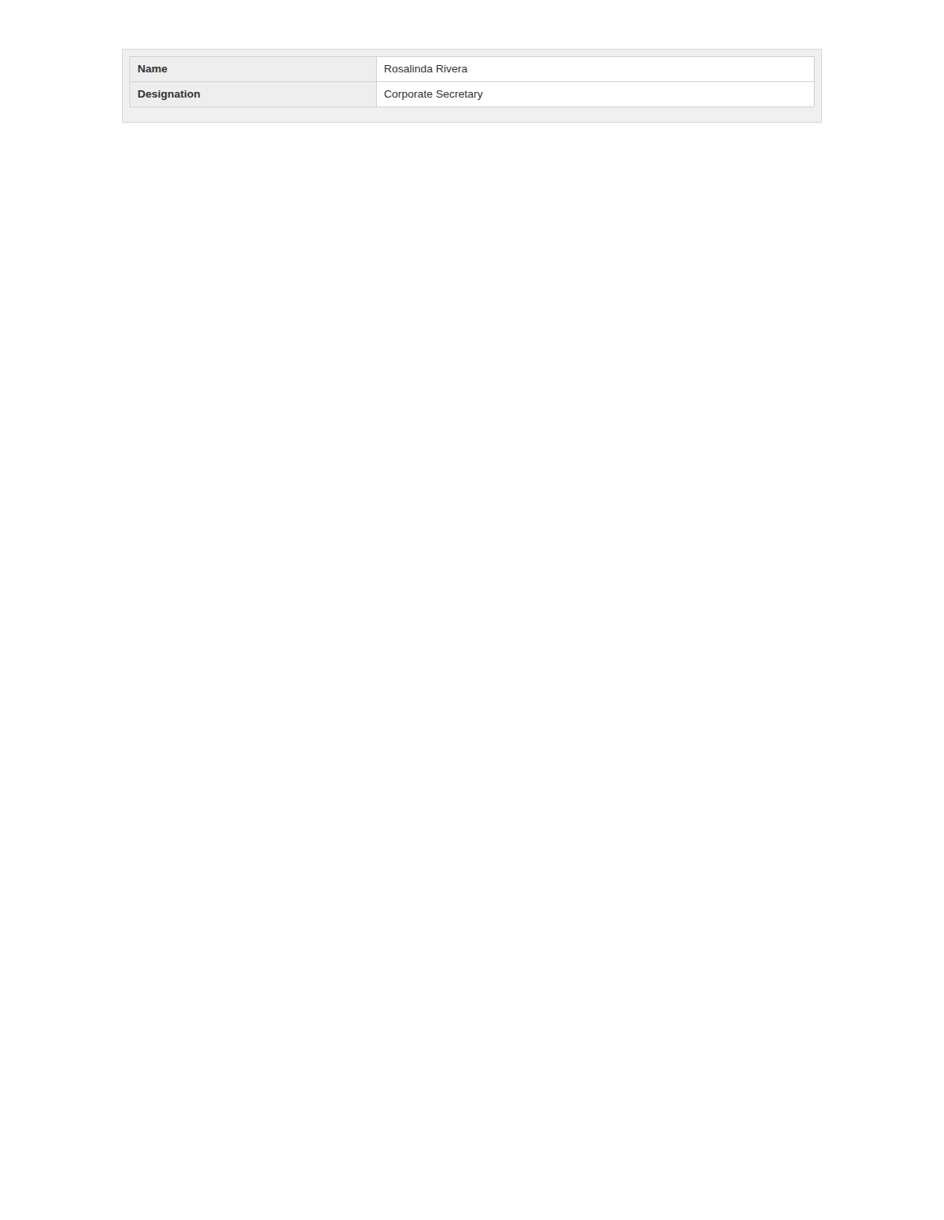| Name | Rosalinda Rivera |
| Designation | Corporate Secretary |